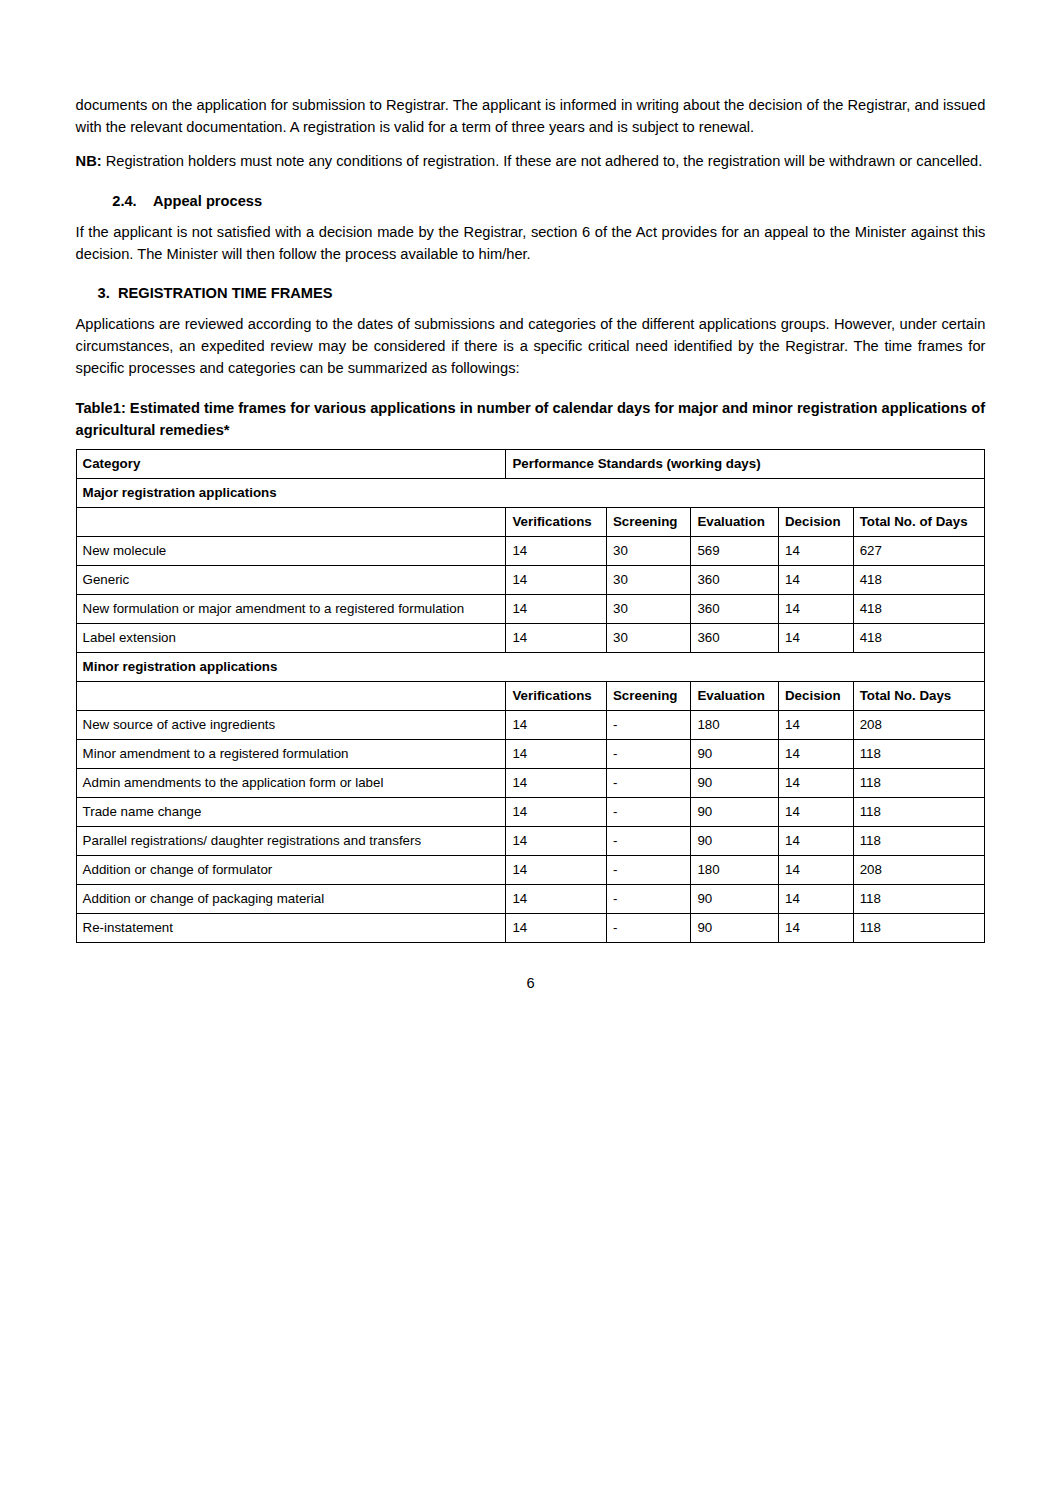documents on the application for submission to Registrar. The applicant is informed in writing about the decision of the Registrar, and issued with the relevant documentation. A registration is valid for a term of three years and is subject to renewal.
NB: Registration holders must note any conditions of registration. If these are not adhered to, the registration will be withdrawn or cancelled.
2.4. Appeal process
If the applicant is not satisfied with a decision made by the Registrar, section 6 of the Act provides for an appeal to the Minister against this decision. The Minister will then follow the process available to him/her.
3. REGISTRATION TIME FRAMES
Applications are reviewed according to the dates of submissions and categories of the different applications groups. However, under certain circumstances, an expedited review may be considered if there is a specific critical need identified by the Registrar. The time frames for specific processes and categories can be summarized as followings:
Table1: Estimated time frames for various applications in number of calendar days for major and minor registration applications of agricultural remedies*
| Category | Performance Standards (working days) |
| --- | --- |
| Major registration applications |
| | Verifications | Screening | Evaluation | Decision | Total No. of Days |
| New molecule | 14 | 30 | 569 | 14 | 627 |
| Generic | 14 | 30 | 360 | 14 | 418 |
| New formulation or major amendment to a registered formulation | 14 | 30 | 360 | 14 | 418 |
| Label extension | 14 | 30 | 360 | 14 | 418 |
| Minor registration applications |
| | Verifications | Screening | Evaluation | Decision | Total No. Days |
| New source of active ingredients | 14 | - | 180 | 14 | 208 |
| Minor amendment to a registered formulation | 14 | - | 90 | 14 | 118 |
| Admin amendments to the application form or label | 14 | - | 90 | 14 | 118 |
| Trade name change | 14 | - | 90 | 14 | 118 |
| Parallel registrations/ daughter registrations and transfers | 14 | - | 90 | 14 | 118 |
| Addition or change of formulator | 14 | - | 180 | 14 | 208 |
| Addition or change of packaging material | 14 | - | 90 | 14 | 118 |
| Re-instatement | 14 | - | 90 | 14 | 118 |
6